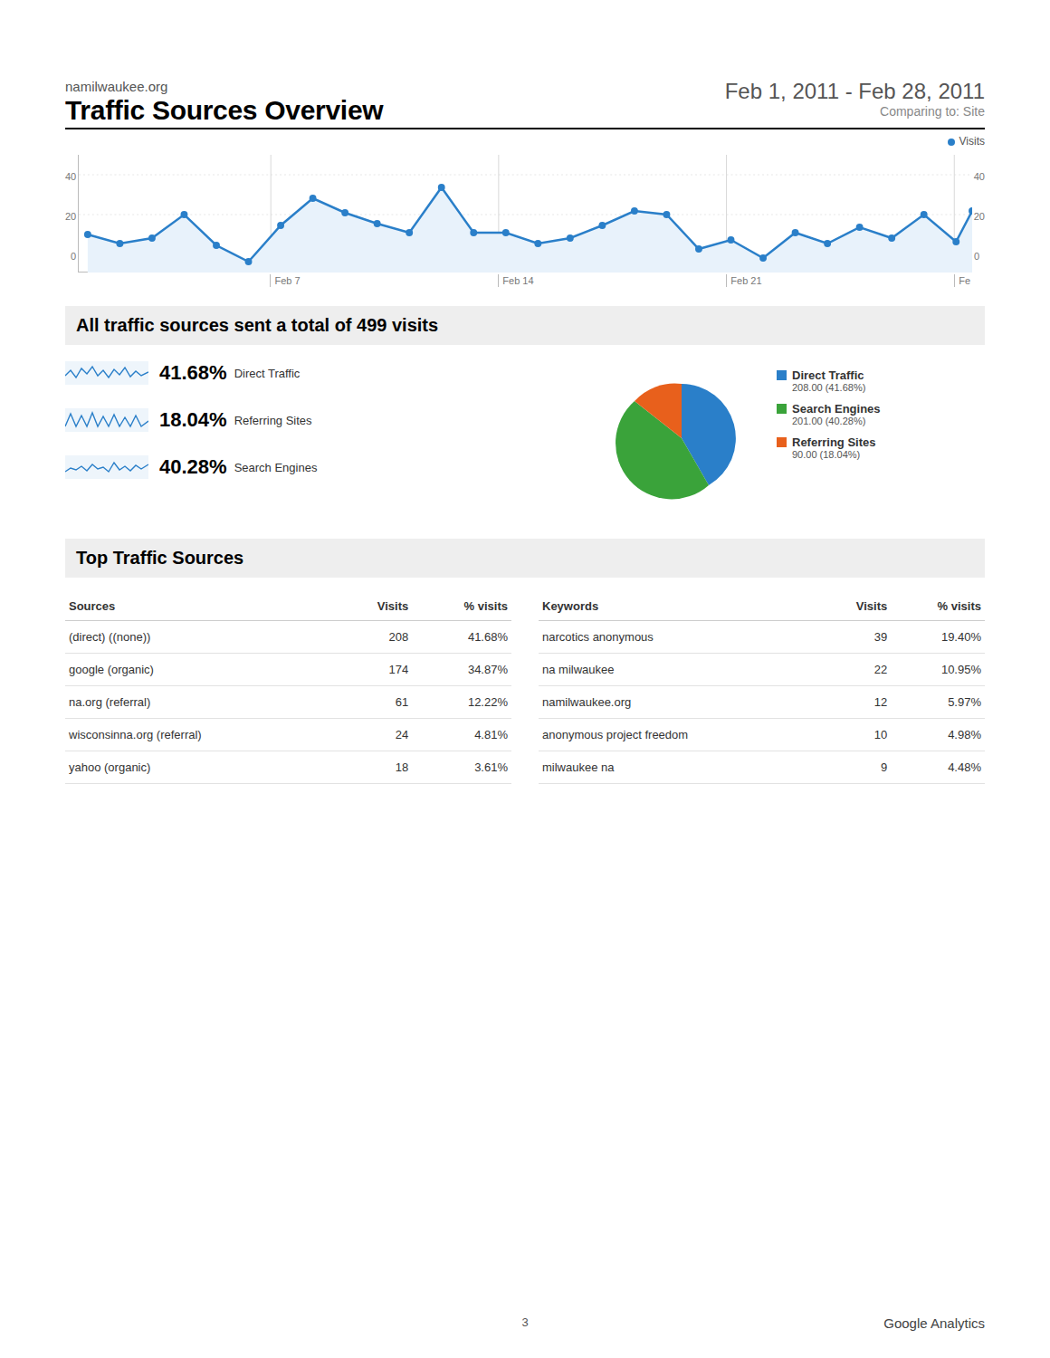namilwaukee.org
Traffic Sources Overview
Feb 1, 2011 - Feb 28, 2011
Comparing to: Site
Visits
40 20 0 40 20 0
Feb 7 Feb 14 Feb 21 Fe
All traffic sources sent a total of 499 visits
41.68% Direct Traffic
18.04% Referring Sites
40.28% Search Engines
Direct Traffic 208.00 (41.68%)
Search Engines 201.00 (40.28%)
Referring Sites 90.00 (18.04%)
Top Traffic Sources
| Sources | Visits | % visits |
| --- | --- | --- |
| (direct) ((none)) | 208 | 41.68% |
| google (organic) | 174 | 34.87% |
| na.org (referral) | 61 | 12.22% |
| wisconsinna.org (referral) | 24 | 4.81% |
| yahoo (organic) | 18 | 3.61% |
| Keywords | Visits | % visits |
| --- | --- | --- |
| narcotics anonymous | 39 | 19.40% |
| na milwaukee | 22 | 10.95% |
| namilwaukee.org | 12 | 5.97% |
| anonymous project freedom | 10 | 4.98% |
| milwaukee na | 9 | 4.48% |
3
Google Analytics